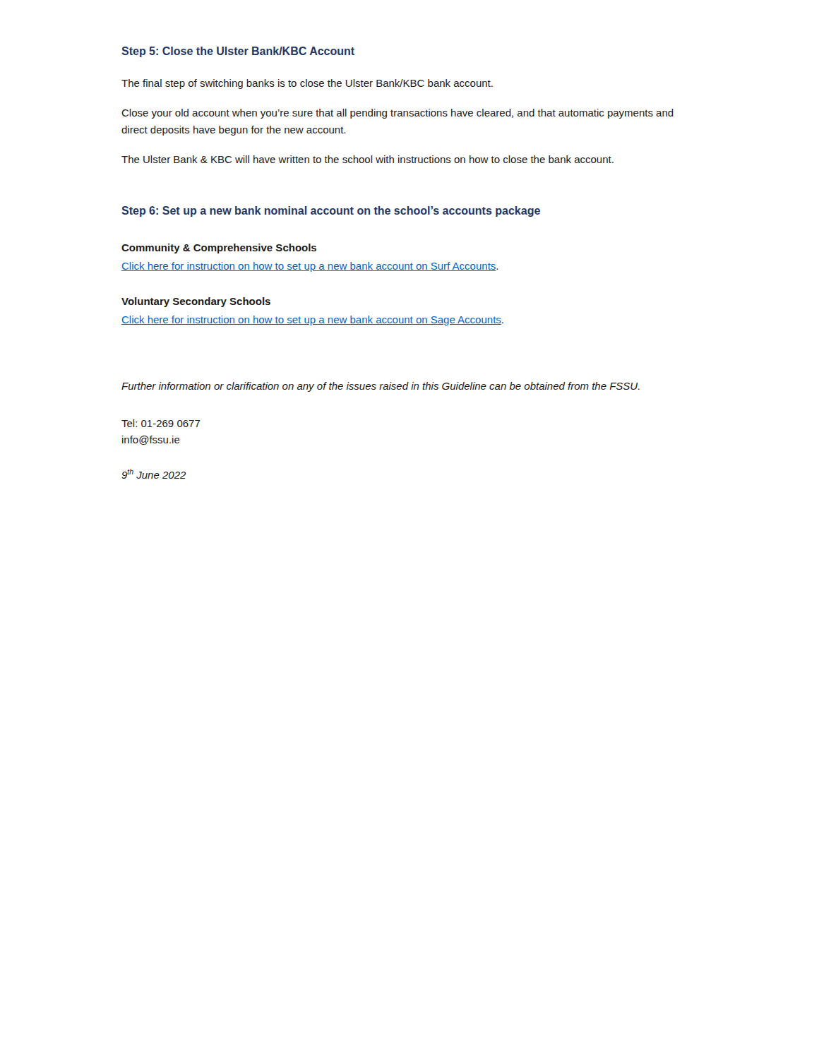Step 5: Close the Ulster Bank/KBC Account
The final step of switching banks is to close the Ulster Bank/KBC bank account.
Close your old account when you’re sure that all pending transactions have cleared, and that automatic payments and direct deposits have begun for the new account.
The Ulster Bank & KBC will have written to the school with instructions on how to close the bank account.
Step 6: Set up a new bank nominal account on the school’s accounts package
Community & Comprehensive Schools
Click here for instruction on how to set up a new bank account on Surf Accounts.
Voluntary Secondary Schools
Click here for instruction on how to set up a new bank account on Sage Accounts.
Further information or clarification on any of the issues raised in this Guideline can be obtained from the FSSU.
Tel: 01-269 0677
info@fssu.ie
9th June 2022